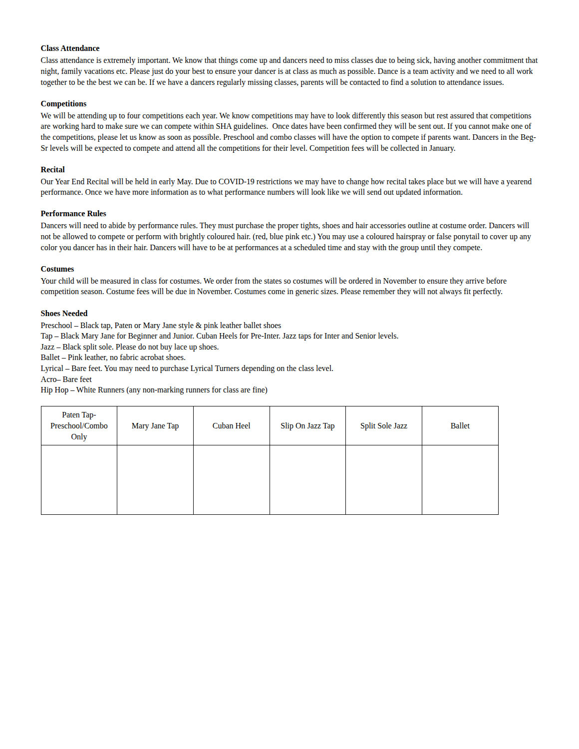Class Attendance
Class attendance is extremely important. We know that things come up and dancers need to miss classes due to being sick, having another commitment that night, family vacations etc. Please just do your best to ensure your dancer is at class as much as possible. Dance is a team activity and we need to all work together to be the best we can be. If we have a dancers regularly missing classes, parents will be contacted to find a solution to attendance issues.
Competitions
We will be attending up to four competitions each year. We know competitions may have to look differently this season but rest assured that competitions are working hard to make sure we can compete within SHA guidelines. Once dates have been confirmed they will be sent out. If you cannot make one of the competitions, please let us know as soon as possible. Preschool and combo classes will have the option to compete if parents want. Dancers in the Beg-Sr levels will be expected to compete and attend all the competitions for their level. Competition fees will be collected in January.
Recital
Our Year End Recital will be held in early May. Due to COVID-19 restrictions we may have to change how recital takes place but we will have a yearend performance. Once we have more information as to what performance numbers will look like we will send out updated information.
Performance Rules
Dancers will need to abide by performance rules. They must purchase the proper tights, shoes and hair accessories outline at costume order. Dancers will not be allowed to compete or perform with brightly coloured hair. (red, blue pink etc.) You may use a coloured hairspray or false ponytail to cover up any color you dancer has in their hair. Dancers will have to be at performances at a scheduled time and stay with the group until they compete.
Costumes
Your child will be measured in class for costumes. We order from the states so costumes will be ordered in November to ensure they arrive before competition season. Costume fees will be due in November. Costumes come in generic sizes. Please remember they will not always fit perfectly.
Shoes Needed
Preschool – Black tap, Paten or Mary Jane style & pink leather ballet shoes
Tap – Black Mary Jane for Beginner and Junior. Cuban Heels for Pre-Inter. Jazz taps for Inter and Senior levels.
Jazz – Black split sole. Please do not buy lace up shoes.
Ballet – Pink leather, no fabric acrobat shoes.
Lyrical – Bare feet. You may need to purchase Lyrical Turners depending on the class level.
Acro– Bare feet
Hip Hop – White Runners (any non-marking runners for class are fine)
| Paten Tap- Preschool/Combo Only | Mary Jane Tap | Cuban Heel | Slip On Jazz Tap | Split Sole Jazz | Ballet |
| --- | --- | --- | --- | --- | --- |